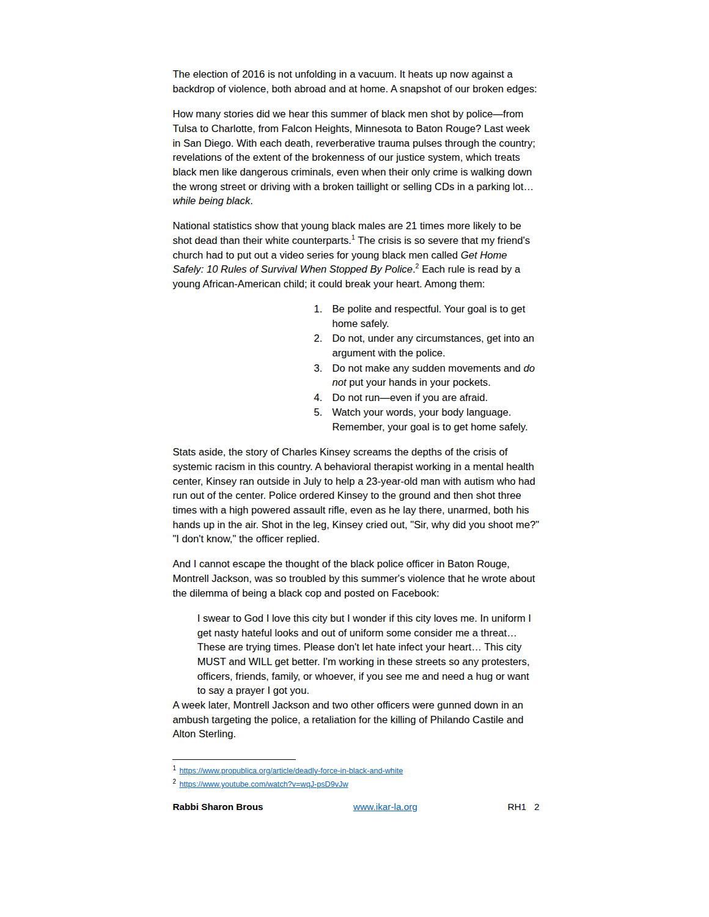The election of 2016 is not unfolding in a vacuum. It heats up now against a backdrop of violence, both abroad and at home. A snapshot of our broken edges:
How many stories did we hear this summer of black men shot by police—from Tulsa to Charlotte, from Falcon Heights, Minnesota to Baton Rouge? Last week in San Diego. With each death, reverberative trauma pulses through the country; revelations of the extent of the brokenness of our justice system, which treats black men like dangerous criminals, even when their only crime is walking down the wrong street or driving with a broken taillight or selling CDs in a parking lot… while being black.
National statistics show that young black males are 21 times more likely to be shot dead than their white counterparts.1 The crisis is so severe that my friend's church had to put out a video series for young black men called Get Home Safely: 10 Rules of Survival When Stopped By Police.2 Each rule is read by a young African-American child; it could break your heart. Among them:
Be polite and respectful. Your goal is to get home safely.
Do not, under any circumstances, get into an argument with the police.
Do not make any sudden movements and do not put your hands in your pockets.
Do not run—even if you are afraid.
Watch your words, your body language. Remember, your goal is to get home safely.
Stats aside, the story of Charles Kinsey screams the depths of the crisis of systemic racism in this country. A behavioral therapist working in a mental health center, Kinsey ran outside in July to help a 23-year-old man with autism who had run out of the center. Police ordered Kinsey to the ground and then shot three times with a high powered assault rifle, even as he lay there, unarmed, both his hands up in the air. Shot in the leg, Kinsey cried out, "Sir, why did you shoot me?" "I don't know," the officer replied.
And I cannot escape the thought of the black police officer in Baton Rouge, Montrell Jackson, was so troubled by this summer's violence that he wrote about the dilemma of being a black cop and posted on Facebook:
I swear to God I love this city but I wonder if this city loves me. In uniform I get nasty hateful looks and out of uniform some consider me a threat… These are trying times. Please don't let hate infect your heart… This city MUST and WILL get better. I'm working in these streets so any protesters, officers, friends, family, or whoever, if you see me and need a hug or want to say a prayer I got you.
A week later, Montrell Jackson and two other officers were gunned down in an ambush targeting the police, a retaliation for the killing of Philando Castile and Alton Sterling.
1 https://www.propublica.org/article/deadly-force-in-black-and-white
2 https://www.youtube.com/watch?v=wqJ-psD9vJw
Rabbi Sharon Brous www.ikar-la.org RH1 2